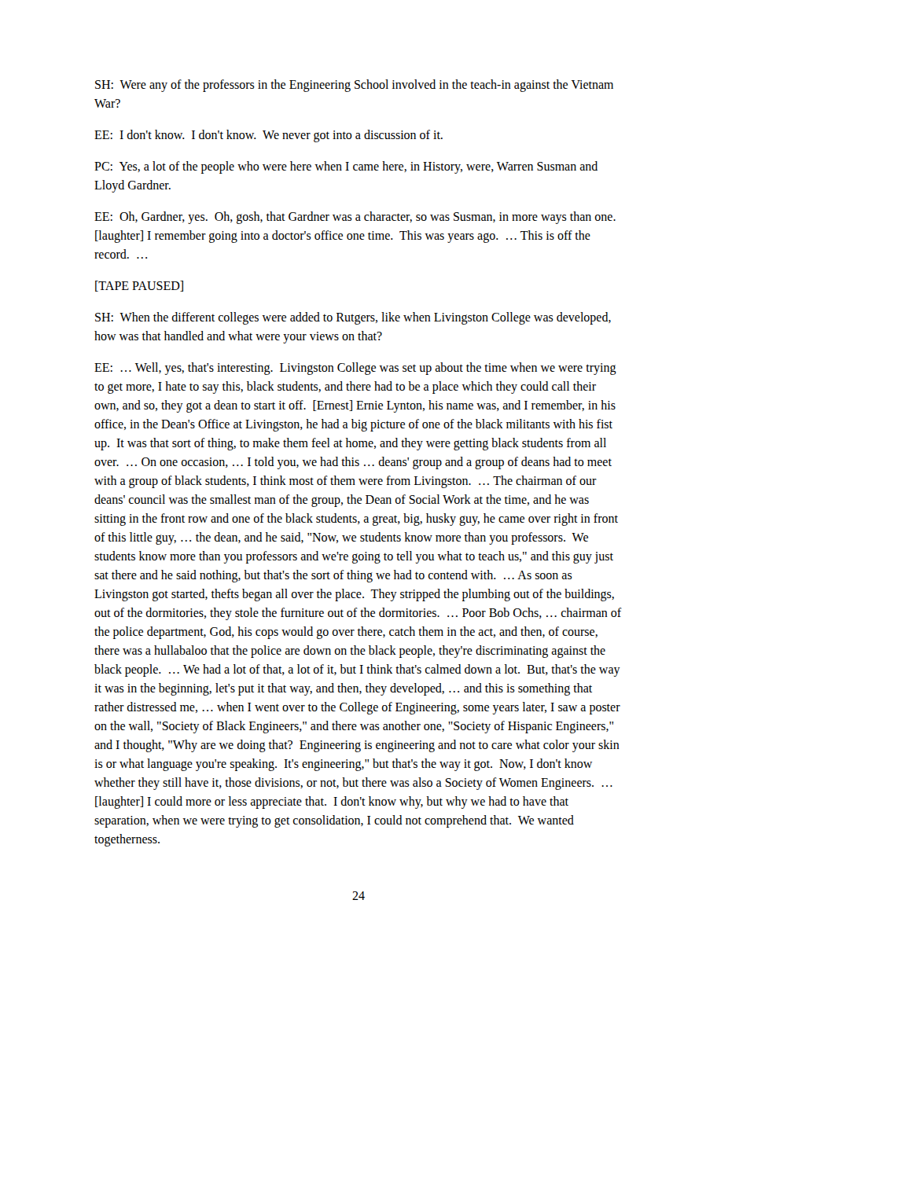SH: Were any of the professors in the Engineering School involved in the teach-in against the Vietnam War?
EE: I don't know. I don't know. We never got into a discussion of it.
PC: Yes, a lot of the people who were here when I came here, in History, were, Warren Susman and Lloyd Gardner.
EE: Oh, Gardner, yes. Oh, gosh, that Gardner was a character, so was Susman, in more ways than one. [laughter] I remember going into a doctor's office one time. This was years ago. … This is off the record. …
[TAPE PAUSED]
SH: When the different colleges were added to Rutgers, like when Livingston College was developed, how was that handled and what were your views on that?
EE: … Well, yes, that's interesting. Livingston College was set up about the time when we were trying to get more, I hate to say this, black students, and there had to be a place which they could call their own, and so, they got a dean to start it off. [Ernest] Ernie Lynton, his name was, and I remember, in his office, in the Dean's Office at Livingston, he had a big picture of one of the black militants with his fist up. It was that sort of thing, to make them feel at home, and they were getting black students from all over. … On one occasion, … I told you, we had this … deans' group and a group of deans had to meet with a group of black students, I think most of them were from Livingston. … The chairman of our deans' council was the smallest man of the group, the Dean of Social Work at the time, and he was sitting in the front row and one of the black students, a great, big, husky guy, he came over right in front of this little guy, … the dean, and he said, "Now, we students know more than you professors. We students know more than you professors and we're going to tell you what to teach us," and this guy just sat there and he said nothing, but that's the sort of thing we had to contend with. … As soon as Livingston got started, thefts began all over the place. They stripped the plumbing out of the buildings, out of the dormitories, they stole the furniture out of the dormitories. … Poor Bob Ochs, … chairman of the police department, God, his cops would go over there, catch them in the act, and then, of course, there was a hullabaloo that the police are down on the black people, they're discriminating against the black people. … We had a lot of that, a lot of it, but I think that's calmed down a lot. But, that's the way it was in the beginning, let's put it that way, and then, they developed, … and this is something that rather distressed me, … when I went over to the College of Engineering, some years later, I saw a poster on the wall, "Society of Black Engineers," and there was another one, "Society of Hispanic Engineers," and I thought, "Why are we doing that? Engineering is engineering and not to care what color your skin is or what language you're speaking. It's engineering," but that's the way it got. Now, I don't know whether they still have it, those divisions, or not, but there was also a Society of Women Engineers. … [laughter] I could more or less appreciate that. I don't know why, but why we had to have that separation, when we were trying to get consolidation, I could not comprehend that. We wanted togetherness.
24